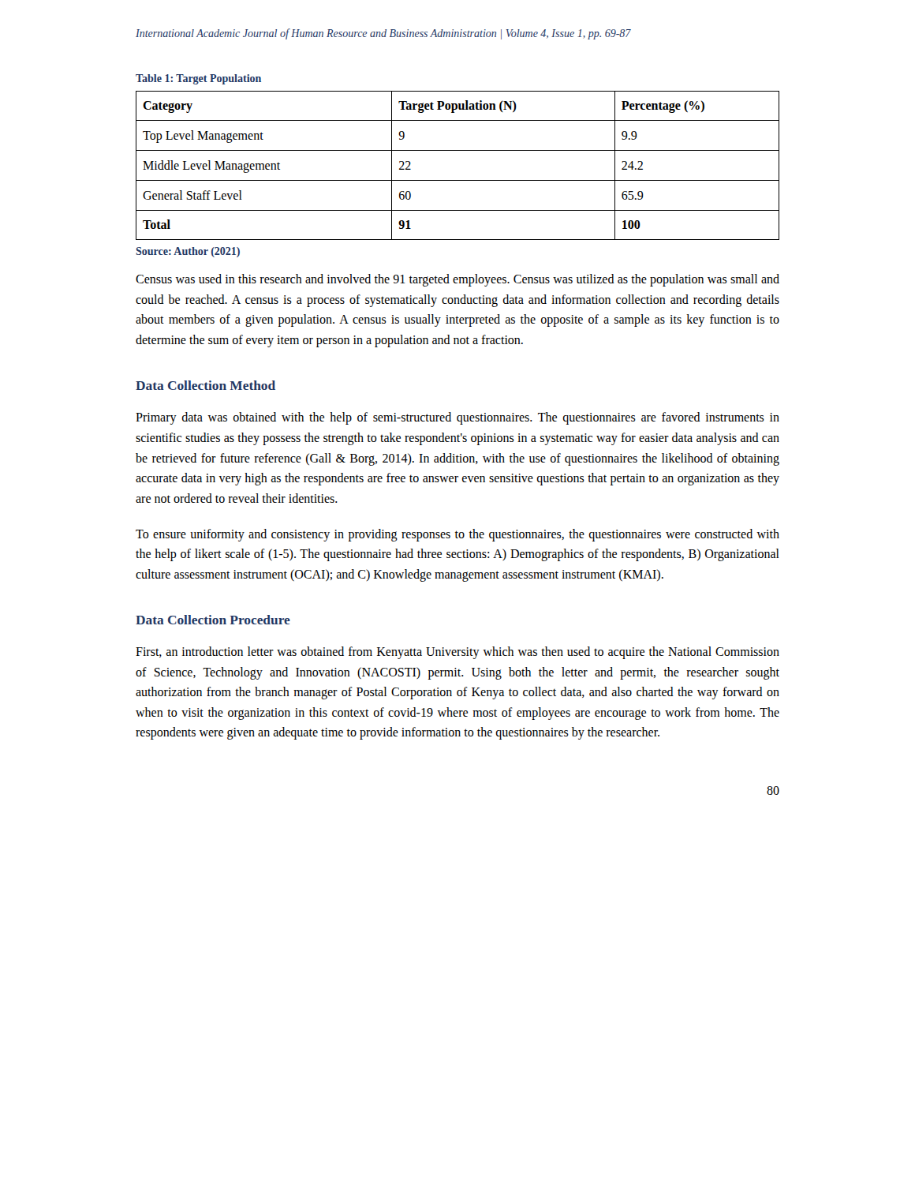International Academic Journal of Human Resource and Business Administration | Volume 4, Issue 1, pp. 69-87
Table 1: Target Population
| Category | Target Population (N) | Percentage (%) |
| --- | --- | --- |
| Top Level Management | 9 | 9.9 |
| Middle Level Management | 22 | 24.2 |
| General Staff Level | 60 | 65.9 |
| Total | 91 | 100 |
Source: Author (2021)
Census was used in this research and involved the 91 targeted employees. Census was utilized as the population was small and could be reached. A census is a process of systematically conducting data and information collection and recording details about members of a given population. A census is usually interpreted as the opposite of a sample as its key function is to determine the sum of every item or person in a population and not a fraction.
Data Collection Method
Primary data was obtained with the help of semi-structured questionnaires. The questionnaires are favored instruments in scientific studies as they possess the strength to take respondent's opinions in a systematic way for easier data analysis and can be retrieved for future reference (Gall & Borg, 2014). In addition, with the use of questionnaires the likelihood of obtaining accurate data in very high as the respondents are free to answer even sensitive questions that pertain to an organization as they are not ordered to reveal their identities.
To ensure uniformity and consistency in providing responses to the questionnaires, the questionnaires were constructed with the help of likert scale of (1-5). The questionnaire had three sections: A) Demographics of the respondents, B) Organizational culture assessment instrument (OCAI); and C) Knowledge management assessment instrument (KMAI).
Data Collection Procedure
First, an introduction letter was obtained from Kenyatta University which was then used to acquire the National Commission of Science, Technology and Innovation (NACOSTI) permit. Using both the letter and permit, the researcher sought authorization from the branch manager of Postal Corporation of Kenya to collect data, and also charted the way forward on when to visit the organization in this context of covid-19 where most of employees are encourage to work from home. The respondents were given an adequate time to provide information to the questionnaires by the researcher.
80